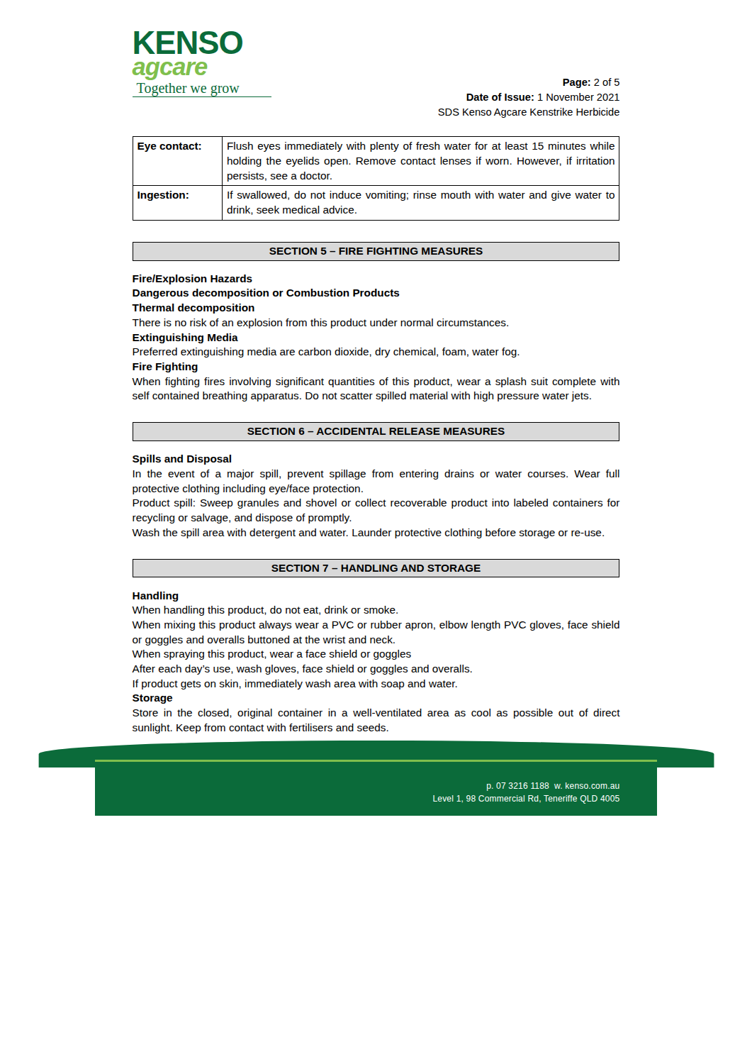KENSO
agcare
Together we grow
Page: 2 of 5
Date of Issue: 1 November 2021
SDS Kenso Agcare Kenstrike Herbicide
| Eye contact: | Flush eyes immediately with plenty of fresh water for at least 15 minutes while holding the eyelids open. Remove contact lenses if worn. However, if irritation persists, see a doctor. |
| Ingestion: | If swallowed, do not induce vomiting; rinse mouth with water and give water to drink, seek medical advice. |
SECTION 5 – FIRE FIGHTING MEASURES
Fire/Explosion Hazards
Dangerous decomposition or Combustion Products
Thermal decomposition
There is no risk of an explosion from this product under normal circumstances.
Extinguishing Media
Preferred extinguishing media are carbon dioxide, dry chemical, foam, water fog.
Fire Fighting
When fighting fires involving significant quantities of this product, wear a splash suit complete with self contained breathing apparatus. Do not scatter spilled material with high pressure water jets.
SECTION 6 – ACCIDENTAL RELEASE MEASURES
Spills and Disposal
In the event of a major spill, prevent spillage from entering drains or water courses. Wear full protective clothing including eye/face protection.
Product spill: Sweep granules and shovel or collect recoverable product into labeled containers for recycling or salvage, and dispose of promptly.
Wash the spill area with detergent and water. Launder protective clothing before storage or re-use.
SECTION 7 – HANDLING AND STORAGE
Handling
When handling this product, do not eat, drink or smoke.
When mixing this product always wear a PVC or rubber apron, elbow length PVC gloves, face shield or goggles and overalls buttoned at the wrist and neck.
When spraying this product, wear a face shield or goggles
After each day’s use, wash gloves, face shield or goggles and overalls.
If product gets on skin, immediately wash area with soap and water.
Storage
Store in the closed, original container in a well-ventilated area as cool as possible out of direct sunlight. Keep from contact with fertilisers and seeds.
p. 07 3216 1188 w. kenso.com.au
Level 1, 98 Commercial Rd, Teneriffe QLD 4005